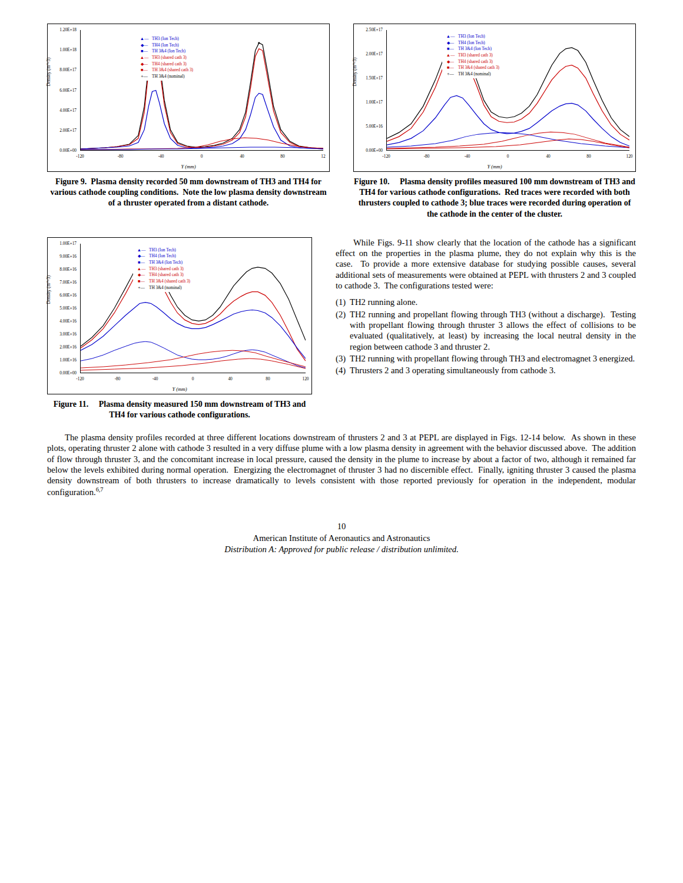Density (m^-3)
1.20E+18 1.00E+18 8.00E+17 6.00E+17 4.00E+17 2.00E+17 0.00E+00
-120 -80 -40 0 40 80 12
Y (mm)
▲—TH3 (Ion Tech)
◆—TH4 (Ion Tech)
■—TH 3&4 (Ion Tech)
▲—TH3 (shared cath 3)
◆—TH4 (shared cath 3)
■—TH 3&4 (shared cath 3)
+—TH 3&4 (nominal)
Figure 9. Plasma density recorded 50 mm downstream of TH3 and TH4 for various cathode coupling conditions. Note the low plasma density downstream of a thruster operated from a distant cathode.
Density (m^-3)
2.50E+17 2.00E+17 1.50E+17 1.00E+17 5.00E+16 0.00E+00
-120 -80 -40 0 40 80 120
Y (mm)
▲—TH3 (Ion Tech)
◆—TH4 (Ion Tech)
■—TH 3&4 (Ion Tech)
▲—TH3 (shared cath 3)
◆—TH4 (shared cath 3)
■—TH 3&4 (shared cath 3)
+—TH 3&4 (nominal)
Figure 10. Plasma density profiles measured 100 mm downstream of TH3 and TH4 for various cathode configurations. Red traces were recorded with both thrusters coupled to cathode 3; blue traces were recorded during operation of the cathode in the center of the cluster.
Density (m^-3)
1.00E+17 9.00E+16 8.00E+16 7.00E+16 6.00E+16 5.00E+16 4.00E+16 3.00E+16 2.00E+16 1.00E+16 0.00E+00
-120 -80 -40 0 40 80 120
Y (mm)
▲—TH3 (Ion Tech)
◆—TH4 (Ion Tech)
■—TH 3&4 (Ion Tech)
▲—TH3 (shared cath 3)
◆—TH4 (shared cath 3)
■—TH 3&4 (shared cath 3)
+—TH 3&4 (nominal)
Figure 11. Plasma density measured 150 mm downstream of TH3 and TH4 for various cathode configurations.
While Figs. 9-11 show clearly that the location of the cathode has a significant effect on the properties in the plasma plume, they do not explain why this is the case. To provide a more extensive database for studying possible causes, several additional sets of measurements were obtained at PEPL with thrusters 2 and 3 coupled to cathode 3. The configurations tested were:
(1) TH2 running alone.
(2) TH2 running and propellant flowing through TH3 (without a discharge). Testing with propellant flowing through thruster 3 allows the effect of collisions to be evaluated (qualitatively, at least) by increasing the local neutral density in the region between cathode 3 and thruster 2.
(3) TH2 running with propellant flowing through TH3 and electromagnet 3 energized.
(4) Thrusters 2 and 3 operating simultaneously from cathode 3.
The plasma density profiles recorded at three different locations downstream of thrusters 2 and 3 at PEPL are displayed in Figs. 12-14 below. As shown in these plots, operating thruster 2 alone with cathode 3 resulted in a very diffuse plume with a low plasma density in agreement with the behavior discussed above. The addition of flow through thruster 3, and the concomitant increase in local pressure, caused the density in the plume to increase by about a factor of two, although it remained far below the levels exhibited during normal operation. Energizing the electromagnet of thruster 3 had no discernible effect. Finally, igniting thruster 3 caused the plasma density downstream of both thrusters to increase dramatically to levels consistent with those reported previously for operation in the independent, modular configuration.6,7
10
American Institute of Aeronautics and Astronautics
Distribution A: Approved for public release / distribution unlimited.